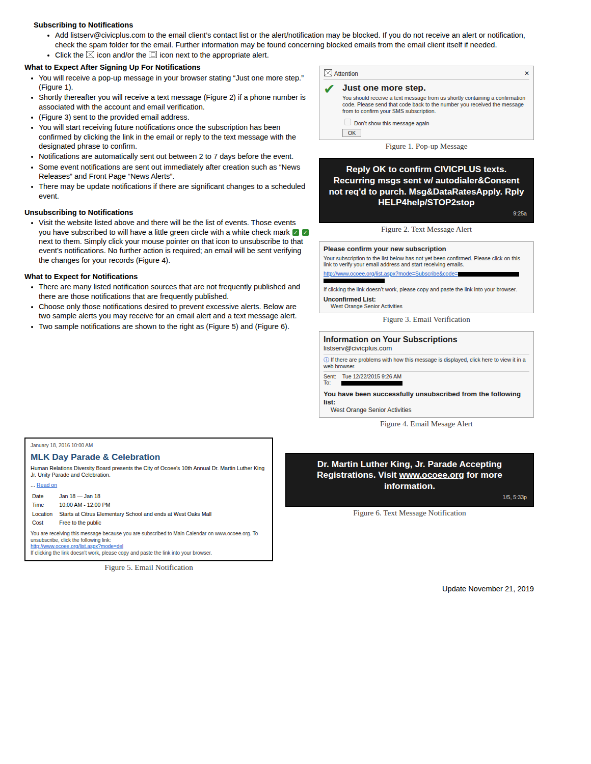Subscribing to Notifications
Add listserv@civicplus.com to the email client’s contact list or the alert/notification may be blocked. If you do not receive an alert or notification, check the spam folder for the email. Further information may be found concerning blocked emails from the email client itself if needed.
Click the icon and/or the icon next to the appropriate alert.
What to Expect After Signing Up For Notifications
You will receive a pop-up message in your browser stating “Just one more step.” (Figure 1).
Shortly thereafter you will receive a text message (Figure 2) if a phone number is associated with the account and email verification.
(Figure 3) sent to the provided email address.
You will start receiving future notifications once the subscription has been confirmed by clicking the link in the email or reply to the text message with the designated phrase to confirm.
Notifications are automatically sent out between 2 to 7 days before the event.
Some event notifications are sent out immediately after creation such as “News Releases” and Front Page “News Alerts”.
There may be update notifications if there are significant changes to a scheduled event.
Unsubscribing to Notifications
Visit the website listed above and there will be the list of events. Those events you have subscribed to will have a little green circle with a white check mark next to them. Simply click your mouse pointer on that icon to unsubscribe to that event’s notifications. No further action is required; an email will be sent verifying the changes for your records (Figure 4).
What to Expect for Notifications
There are many listed notification sources that are not frequently published and there are those notifications that are frequently published.
Choose only those notifications desired to prevent excessive alerts. Below are two sample alerts you may receive for an email alert and a text message alert.
Two sample notifications are shown to the right as (Figure 5) and (Figure 6).
Attention ✕
✔
Just one more step.
You should receive a text message from us shortly containing a confirmation code. Please send that code back to the number you received the message from to confirm your SMS subscription.
Don’t show this message again
OK
Figure 1. Pop-up Message
Reply OK to confirm CIVICPLUS texts. Recurring msgs sent w/ autodialer&Consent not req'd to purch. Msg&DataRatesApply. Rply HELP4help/STOP2stop 9:25a
Figure 2. Text Message Alert
Please confirm your new subscription
Your subscription to the list below has not yet been confirmed. Please click on this link to verify your email address and start receiving emails.
http://www.ocoee.org/list.aspx?mode=Subscribe&code=
If clicking the link doesn’t work, please copy and paste the link into your browser.
Unconfirmed List:
West Orange Senior Activities
Figure 3. Email Verification
Information on Your Subscriptions
listserv@civicplus.com
ⓘ If there are problems with how this message is displayed, click here to view it in a web browser.
Sent: Tue 12/22/2015 9:26 AM
To:
You have been successfully unsubscribed from the following list:
West Orange Senior Activities
Figure 4. Email Mesage Alert
January 18, 2016 10:00 AM
MLK Day Parade & Celebration
Human Relations Diversity Board presents the City of Ocoee's 10th Annual Dr. Martin Luther King Jr. Unity Parade and Celebration.
... Read on
| Date | Jan 18 — Jan 18 |
| Time | 10:00 AM - 12:00 PM |
| Location | Starts at Citrus Elementary School and ends at West Oaks Mall |
| Cost | Free to the public |
You are receiving this message because you are subscribed to Main Calendar on www.ocoee.org. To unsubscribe, click the following link:
http://www.ocoee.org/list.aspx?mode=del
If clicking the link doesn't work, please copy and paste the link into your browser.
Figure 5. Email Notification
Dr. Martin Luther King, Jr. Parade Accepting Registrations. Visit www.ocoee.org for more information. 1/5, 5:33p
Figure 6. Text Message Notification
Update November 21, 2019